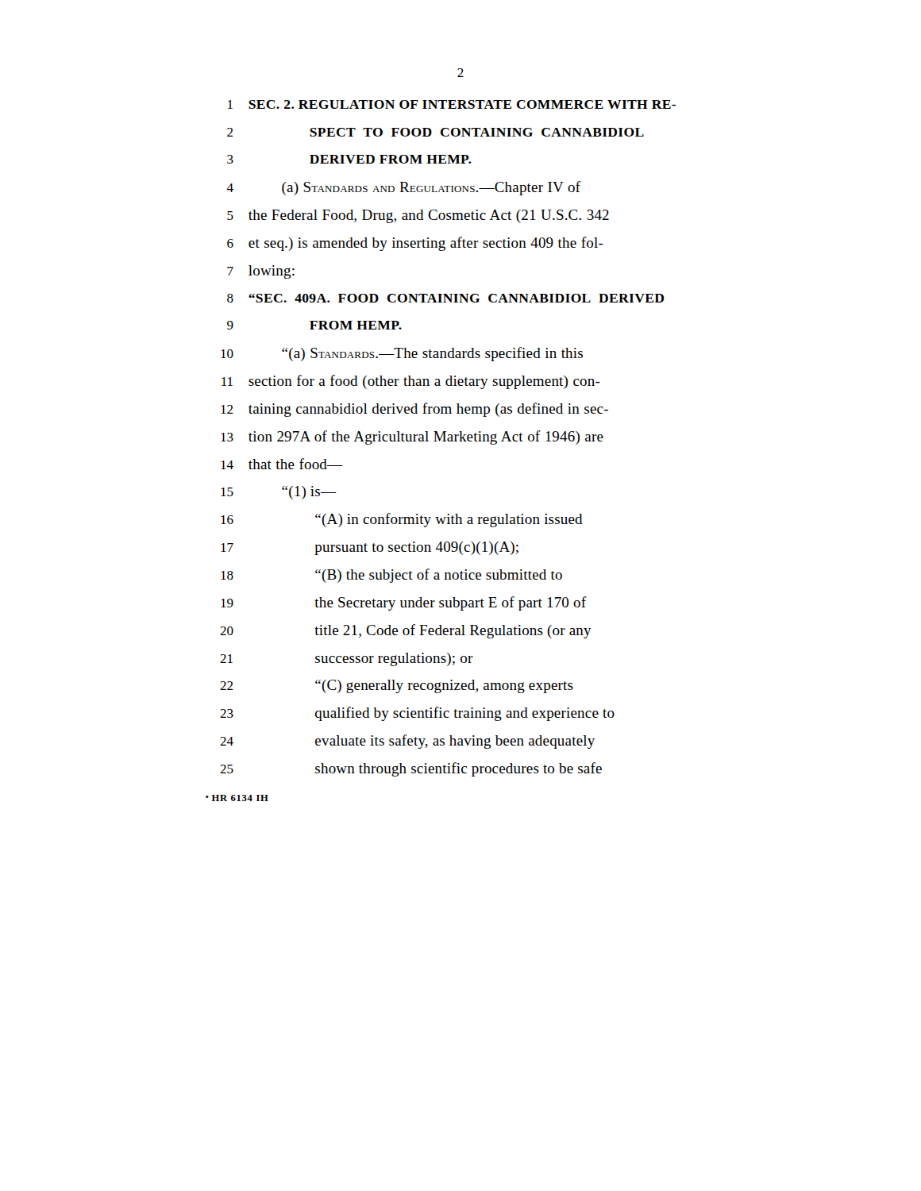2
1
SEC. 2. REGULATION OF INTERSTATE COMMERCE WITH RE-
2
SPECT TO FOOD CONTAINING CANNABIDIOL
3
DERIVED FROM HEMP.
4
(a) Standards and Regulations.—Chapter IV of
5
the Federal Food, Drug, and Cosmetic Act (21 U.S.C. 342
6
et seq.) is amended by inserting after section 409 the fol-
7
lowing:
8
“SEC. 409A. FOOD CONTAINING CANNABIDIOL DERIVED
9
FROM HEMP.
10
“(a) Standards.—The standards specified in this
11
section for a food (other than a dietary supplement) con-
12
taining cannabidiol derived from hemp (as defined in sec-
13
tion 297A of the Agricultural Marketing Act of 1946) are
14
that the food—
15
“(1) is—
16
“(A) in conformity with a regulation issued
17
pursuant to section 409(c)(1)(A);
18
“(B) the subject of a notice submitted to
19
the Secretary under subpart E of part 170 of
20
title 21, Code of Federal Regulations (or any
21
successor regulations); or
22
“(C) generally recognized, among experts
23
qualified by scientific training and experience to
24
evaluate its safety, as having been adequately
25
shown through scientific procedures to be safe
•HR 6134 IH